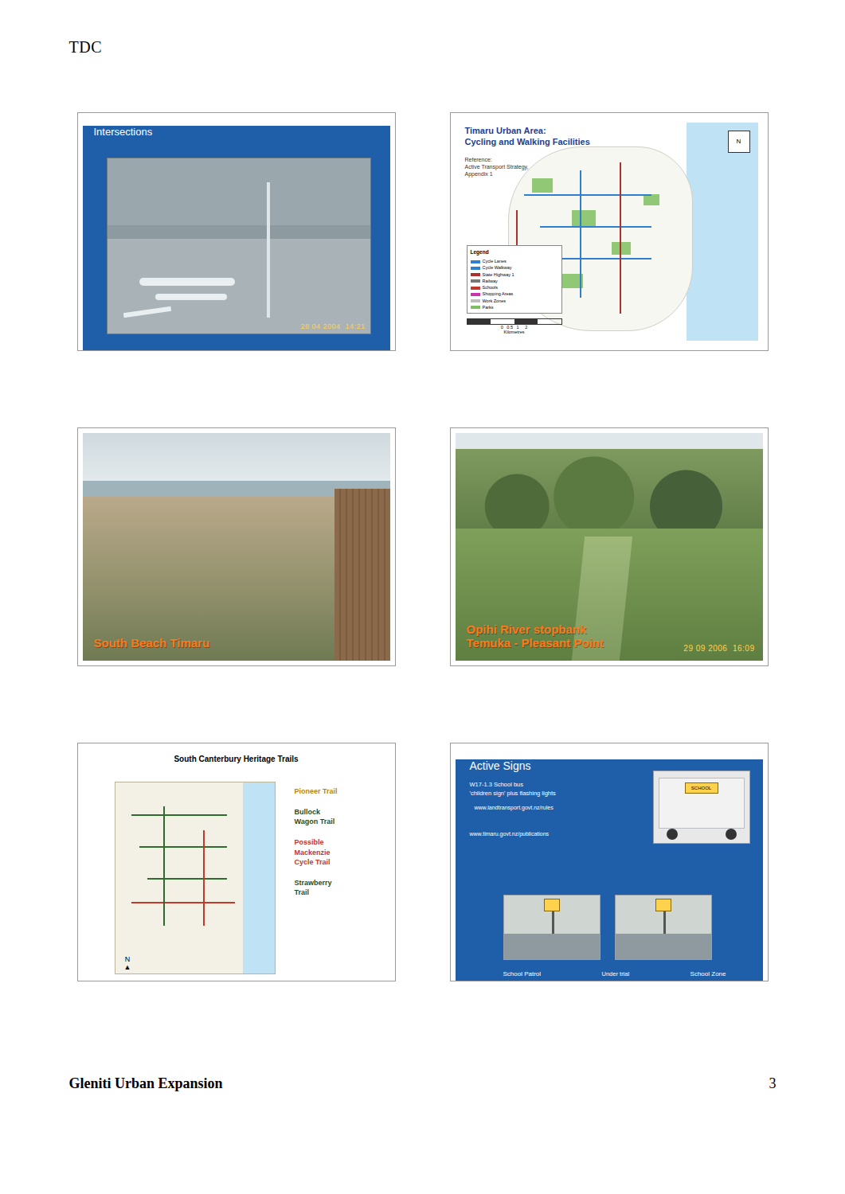TDC
Intersections
28 04 2004 14:21
Timaru Urban Area:
Cycling and Walking Facilities
Reference:
Active Transport Strategy,
Appendix 1
Legend
Cycle Lanes
Cycle Walkway
State Highway 1
Railway
Schools
Shopping Areas
Work Zones
Parks
0 0.5 1 2
Kilometres
N
South Beach Timaru
Opihi River stopbank
Temuka - Pleasant Point
29 09 2006 16:09
South Canterbury Heritage Trails
Pioneer Trail
Bullock
Wagon Trail
Possible
Mackenzie
Cycle Trail
Strawberry
Trail
N
▲
Active Signs
W17-1.3 School bus
'children sign' plus flashing lights
www.landtransport.govt.nz/rules
www.timaru.govt.nz/publications
SCHOOL
School Patrol
Under trial
School Zone
Gleniti Urban Expansion
3